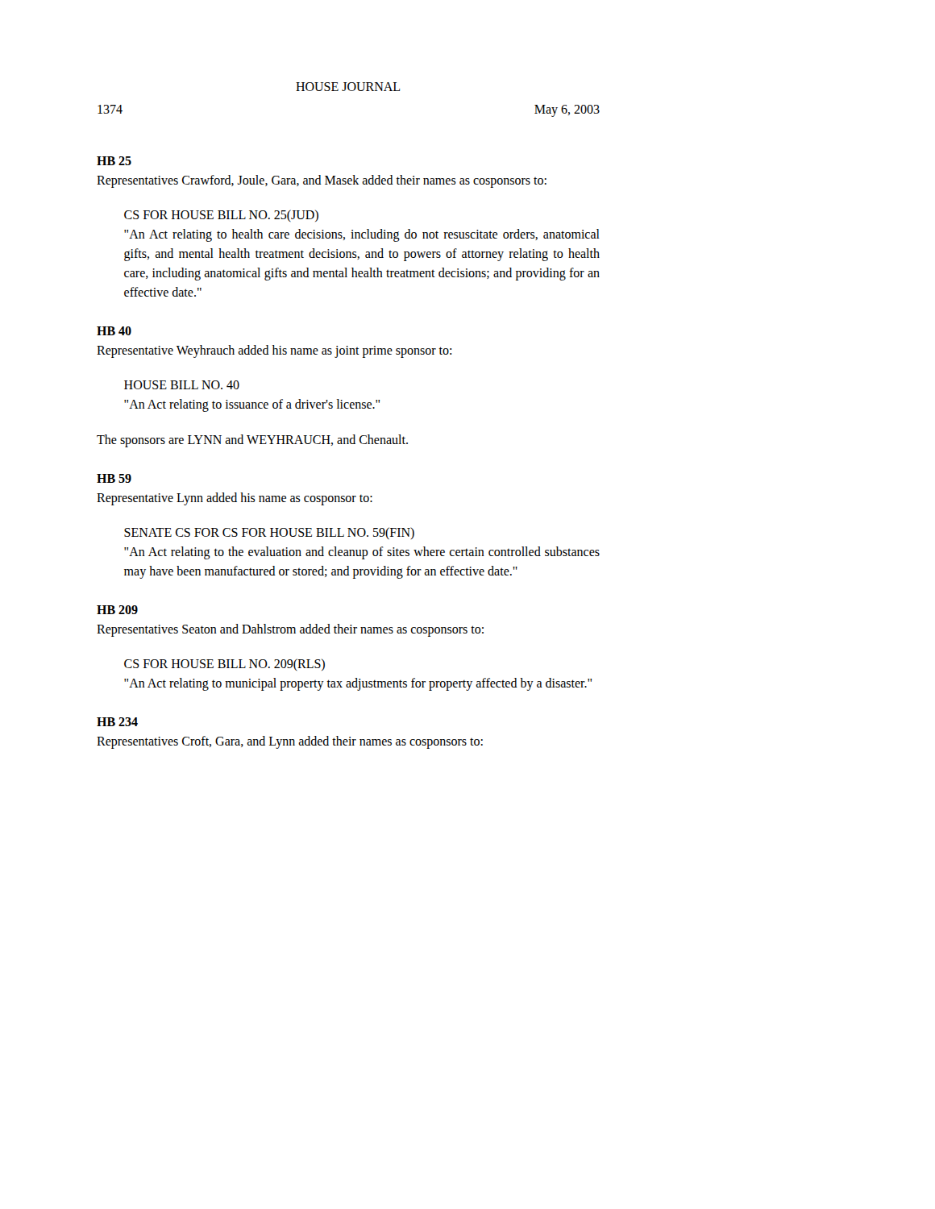HOUSE JOURNAL
1374 May 6, 2003
HB 25
Representatives Crawford, Joule, Gara, and Masek added their names as cosponsors to:
CS FOR HOUSE BILL NO. 25(JUD)
"An Act relating to health care decisions, including do not resuscitate orders, anatomical gifts, and mental health treatment decisions, and to powers of attorney relating to health care, including anatomical gifts and mental health treatment decisions; and providing for an effective date."
HB 40
Representative Weyhrauch added his name as joint prime sponsor to:
HOUSE BILL NO. 40
"An Act relating to issuance of a driver's license."
The sponsors are LYNN and WEYHRAUCH, and Chenault.
HB 59
Representative Lynn added his name as cosponsor to:
SENATE CS FOR CS FOR HOUSE BILL NO. 59(FIN)
"An Act relating to the evaluation and cleanup of sites where certain controlled substances may have been manufactured or stored; and providing for an effective date."
HB 209
Representatives Seaton and Dahlstrom added their names as cosponsors to:
CS FOR HOUSE BILL NO. 209(RLS)
"An Act relating to municipal property tax adjustments for property affected by a disaster."
HB 234
Representatives Croft, Gara, and Lynn added their names as cosponsors to: